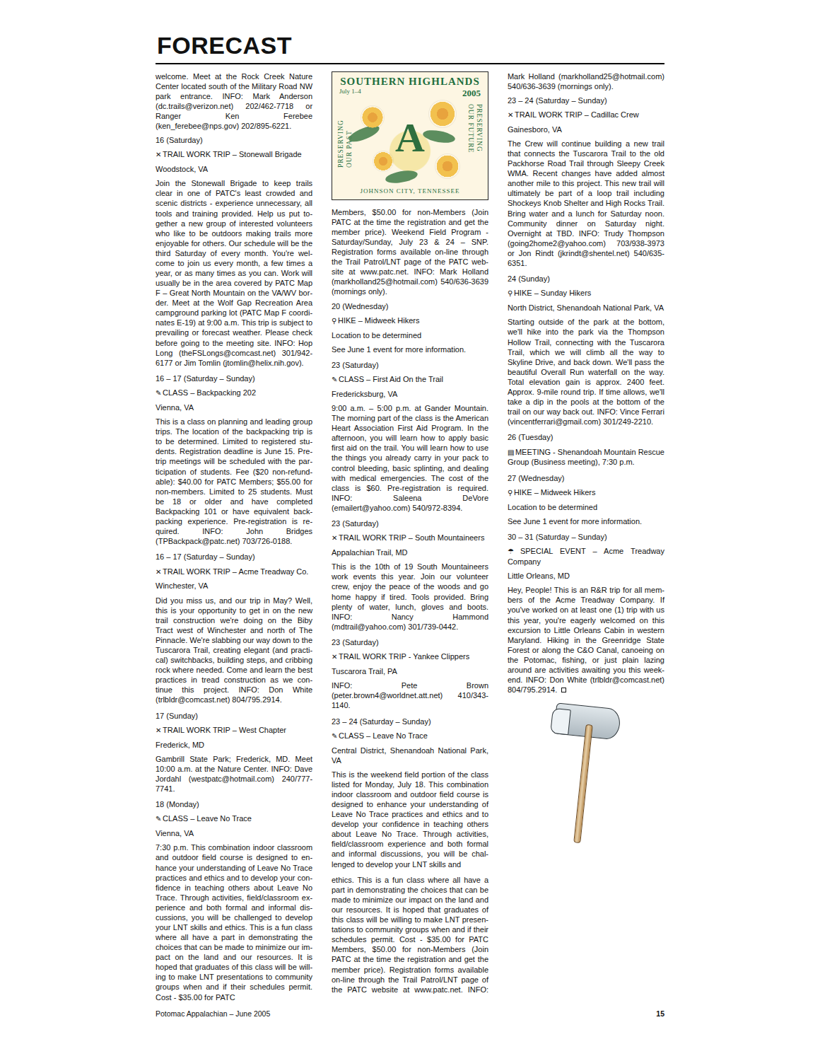FORECAST
welcome. Meet at the Rock Creek Nature Center located south of the Military Road NW park entrance. INFO: Mark Anderson (dc.trails@verizon.net) 202/462-7718 or Ranger Ken Ferebee (ken_ferebee@nps.gov) 202/895-6221.
16 (Saturday)
✕TRAIL WORK TRIP – Stonewall Brigade
Woodstock, VA
Join the Stonewall Brigade to keep trails clear in one of PATC's least crowded and scenic districts - experience unnecessary, all tools and training provided. Help us put together a new group of interested volunteers who like to be outdoors making trails more enjoyable for others. Our schedule will be the third Saturday of every month. You're welcome to join us every month, a few times a year, or as many times as you can. Work will usually be in the area covered by PATC Map F – Great North Mountain on the VA/WV border. Meet at the Wolf Gap Recreation Area campground parking lot (PATC Map F coordinates E-19) at 9:00 a.m. This trip is subject to prevailing or forecast weather. Please check before going to the meeting site. INFO: Hop Long (theFSLongs@comcast.net) 301/942-6177 or Jim Tomlin (jtomlin@helix.nih.gov).
16 – 17 (Saturday – Sunday)
✎CLASS – Backpacking 202
Vienna, VA
This is a class on planning and leading group trips. The location of the backpacking trip is to be determined. Limited to registered students. Registration deadline is June 15. Pre-trip meetings will be scheduled with the participation of students. Fee ($20 non-refundable): $40.00 for PATC Members; $55.00 for non-members. Limited to 25 students. Must be 18 or older and have completed Backpacking 101 or have equivalent backpacking experience. Pre-registration is required. INFO: John Bridges (TPBackpack@patc.net) 703/726-0188.
16 – 17 (Saturday – Sunday)
✕TRAIL WORK TRIP – Acme Treadway Co.
Winchester, VA
Did you miss us, and our trip in May? Well, this is your opportunity to get in on the new trail construction we're doing on the Biby Tract west of Winchester and north of The Pinnacle. We're slabbing our way down to the Tuscarora Trail, creating elegant (and practical) switchbacks, building steps, and cribbing rock where needed. Come and learn the best practices in tread construction as we continue this project. INFO: Don White (trlbldr@comcast.net) 804/795.2914.
17 (Sunday)
✕TRAIL WORK TRIP – West Chapter
Frederick, MD
Gambrill State Park; Frederick, MD. Meet 10:00 a.m. at the Nature Center. INFO: Dave Jordahl (westpatc@hotmail.com) 240/777-7741.
18 (Monday)
✎CLASS – Leave No Trace
Vienna, VA
7:30 p.m. This combination indoor classroom and outdoor field course is designed to enhance your understanding of Leave No Trace practices and ethics and to develop your confidence in teaching others about Leave No Trace. Through activities, field/classroom experience and both formal and informal discussions, you will be challenged to develop your LNT skills and ethics. This is a fun class where all have a part in demonstrating the choices that can be made to minimize our impact on the land and our resources. It is hoped that graduates of this class will be willing to make LNT presentations to community groups when and if their schedules permit. Cost - $35.00 for PATC
SOUTHERN HIGHLANDS
July 1–4
2005
PRESERVING OUR PAST
PRESERVING OUR FUTURE
A
JOHNSON CITY, TENNESSEE
Members, $50.00 for non-Members (Join PATC at the time the registration and get the member price). Weekend Field Program - Saturday/Sunday, July 23 & 24 – SNP. Registration forms available on-line through the Trail Patrol/LNT page of the PATC website at www.patc.net. INFO: Mark Holland (markholland25@hotmail.com) 540/636-3639 (mornings only).
20 (Wednesday)
⚲HIKE – Midweek Hikers
Location to be determined
See June 1 event for more information.
23 (Saturday)
✎CLASS – First Aid On the Trail
Fredericksburg, VA
9:00 a.m. – 5:00 p.m. at Gander Mountain. The morning part of the class is the American Heart Association First Aid Program. In the afternoon, you will learn how to apply basic first aid on the trail. You will learn how to use the things you already carry in your pack to control bleeding, basic splinting, and dealing with medical emergencies. The cost of the class is $60. Pre-registration is required. INFO: Saleena DeVore (emailert@yahoo.com) 540/972-8394.
23 (Saturday)
✕TRAIL WORK TRIP – South Mountaineers
Appalachian Trail, MD
This is the 10th of 19 South Mountaineers work events this year. Join our volunteer crew, enjoy the peace of the woods and go home happy if tired. Tools provided. Bring plenty of water, lunch, gloves and boots. INFO: Nancy Hammond (mdtrail@yahoo.com) 301/739-0442.
23 (Saturday)
✕TRAIL WORK TRIP - Yankee Clippers
Tuscarora Trail, PA
INFO: Pete Brown (peter.brown4@worldnet.att.net) 410/343-1140.
23 – 24 (Saturday – Sunday)
✎CLASS – Leave No Trace
Central District, Shenandoah National Park, VA
This is the weekend field portion of the class listed for Monday, July 18. This combination indoor classroom and outdoor field course is designed to enhance your understanding of Leave No Trace practices and ethics and to develop your confidence in teaching others about Leave No Trace. Through activities, field/classroom experience and both formal and informal discussions, you will be challenged to develop your LNT skills and
ethics. This is a fun class where all have a part in demonstrating the choices that can be made to minimize our impact on the land and our resources. It is hoped that graduates of this class will be willing to make LNT presentations to community groups when and if their schedules permit. Cost - $35.00 for PATC Members, $50.00 for non-Members (Join PATC at the time the registration and get the member price). Registration forms available on-line through the Trail Patrol/LNT page of the PATC website at www.patc.net. INFO: Mark Holland (markholland25@hotmail.com) 540/636-3639 (mornings only).
23 – 24 (Saturday – Sunday)
✕TRAIL WORK TRIP – Cadillac Crew
Gainesboro, VA
The Crew will continue building a new trail that connects the Tuscarora Trail to the old Packhorse Road Trail through Sleepy Creek WMA. Recent changes have added almost another mile to this project. This new trail will ultimately be part of a loop trail including Shockeys Knob Shelter and High Rocks Trail. Bring water and a lunch for Saturday noon. Community dinner on Saturday night. Overnight at TBD. INFO: Trudy Thompson (going2home2@yahoo.com) 703/938-3973 or Jon Rindt (jkrindt@shentel.net) 540/635-6351.
24 (Sunday)
⚲HIKE – Sunday Hikers
North District, Shenandoah National Park, VA
Starting outside of the park at the bottom, we'll hike into the park via the Thompson Hollow Trail, connecting with the Tuscarora Trail, which we will climb all the way to Skyline Drive, and back down. We'll pass the beautiful Overall Run waterfall on the way. Total elevation gain is approx. 2400 feet. Approx. 9-mile round trip. If time allows, we'll take a dip in the pools at the bottom of the trail on our way back out. INFO: Vince Ferrari (vincentferrari@gmail.com) 301/249-2210.
26 (Tuesday)
▤MEETING - Shenandoah Mountain Rescue Group (Business meeting), 7:30 p.m.
27 (Wednesday)
⚲HIKE – Midweek Hikers
Location to be determined
See June 1 event for more information.
30 – 31 (Saturday – Sunday)
☂SPECIAL EVENT – Acme Treadway Company
Little Orleans, MD
Hey, People! This is an R&R trip for all members of the Acme Treadway Company. If you've worked on at least one (1) trip with us this year, you're eagerly welcomed on this excursion to Little Orleans Cabin in western Maryland. Hiking in the Greenridge State Forest or along the C&O Canal, canoeing on the Potomac, fishing, or just plain lazing around are activities awaiting you this weekend. INFO: Don White (trlbldr@comcast.net) 804/795.2914.
Potomac Appalachian – June 2005
15